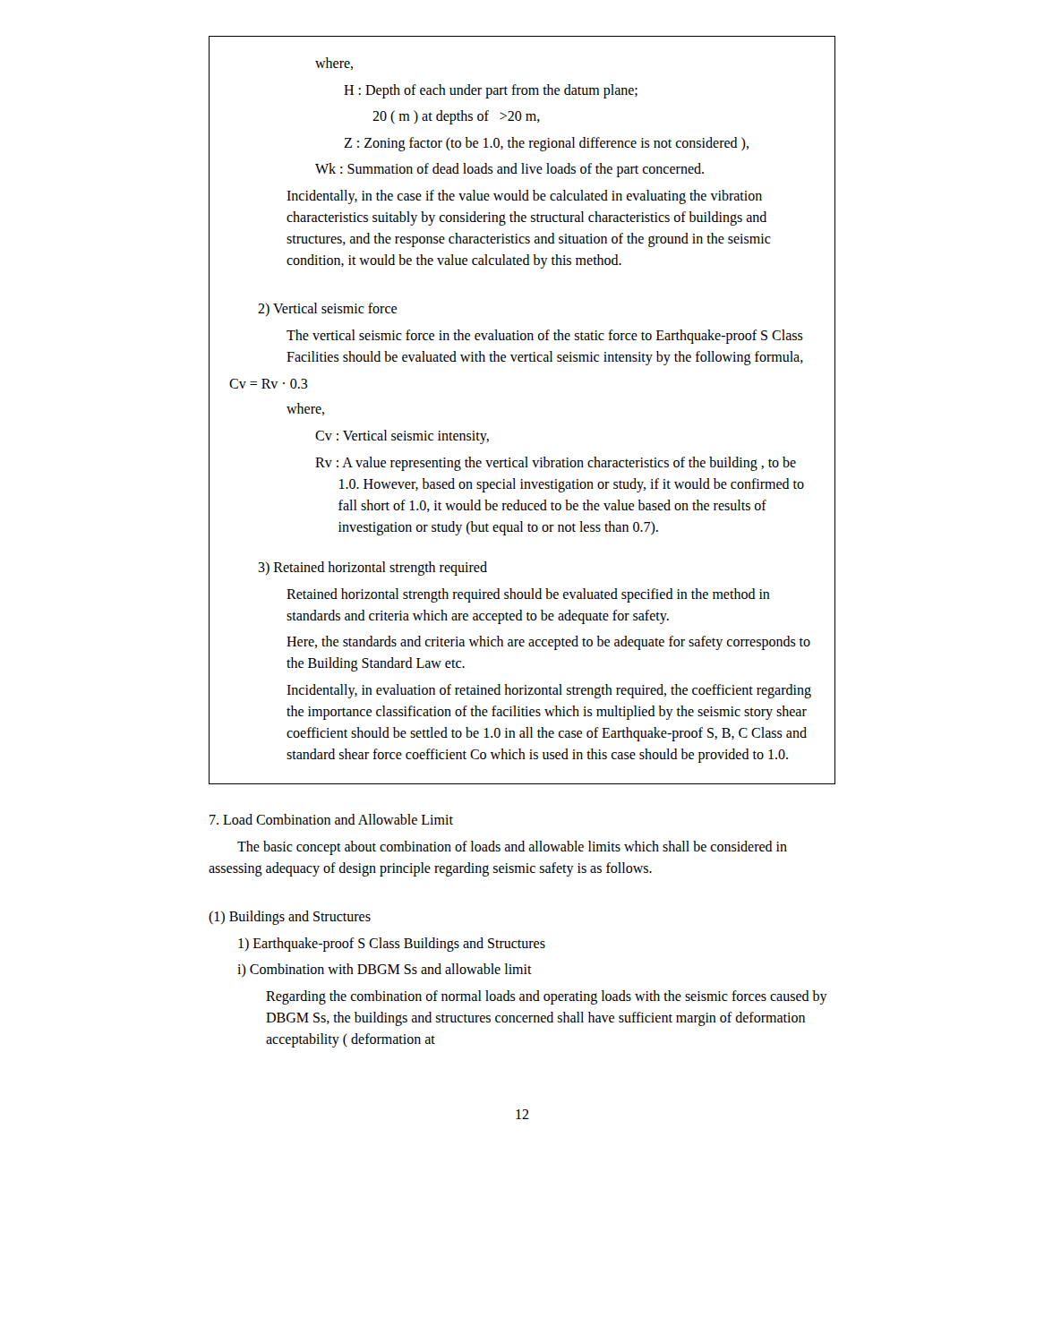where,
H : Depth of each under part from the datum plane;
20 ( m ) at depths of >20 m,
Z : Zoning factor (to be 1.0, the regional difference is not considered ),
Wk : Summation of dead loads and live loads of the part concerned.
Incidentally, in the case if the value would be calculated in evaluating the vibration characteristics suitably by considering the structural characteristics of buildings and structures, and the response characteristics and situation of the ground in the seismic condition, it would be the value calculated by this method.
2) Vertical seismic force
The vertical seismic force in the evaluation of the static force to Earthquake-proof S Class Facilities should be evaluated with the vertical seismic intensity by the following formula,
Cv = Rv · 0.3
where,
Cv : Vertical seismic intensity,
Rv : A value representing the vertical vibration characteristics of the building , to be 1.0. However, based on special investigation or study, if it would be confirmed to fall short of 1.0, it would be reduced to be the value based on the results of investigation or study (but equal to or not less than 0.7).
3) Retained horizontal strength required
Retained horizontal strength required should be evaluated specified in the method in standards and criteria which are accepted to be adequate for safety.
Here, the standards and criteria which are accepted to be adequate for safety corresponds to the Building Standard Law etc.
Incidentally, in evaluation of retained horizontal strength required, the coefficient regarding the importance classification of the facilities which is multiplied by the seismic story shear coefficient should be settled to be 1.0 in all the case of Earthquake-proof S, B, C Class and standard shear force coefficient Co which is used in this case should be provided to 1.0.
7. Load Combination and Allowable Limit
The basic concept about combination of loads and allowable limits which shall be considered in assessing adequacy of design principle regarding seismic safety is as follows.
(1) Buildings and Structures
1) Earthquake-proof S Class Buildings and Structures
i) Combination with DBGM Ss and allowable limit
Regarding the combination of normal loads and operating loads with the seismic forces caused by DBGM Ss, the buildings and structures concerned shall have sufficient margin of deformation acceptability ( deformation at
12